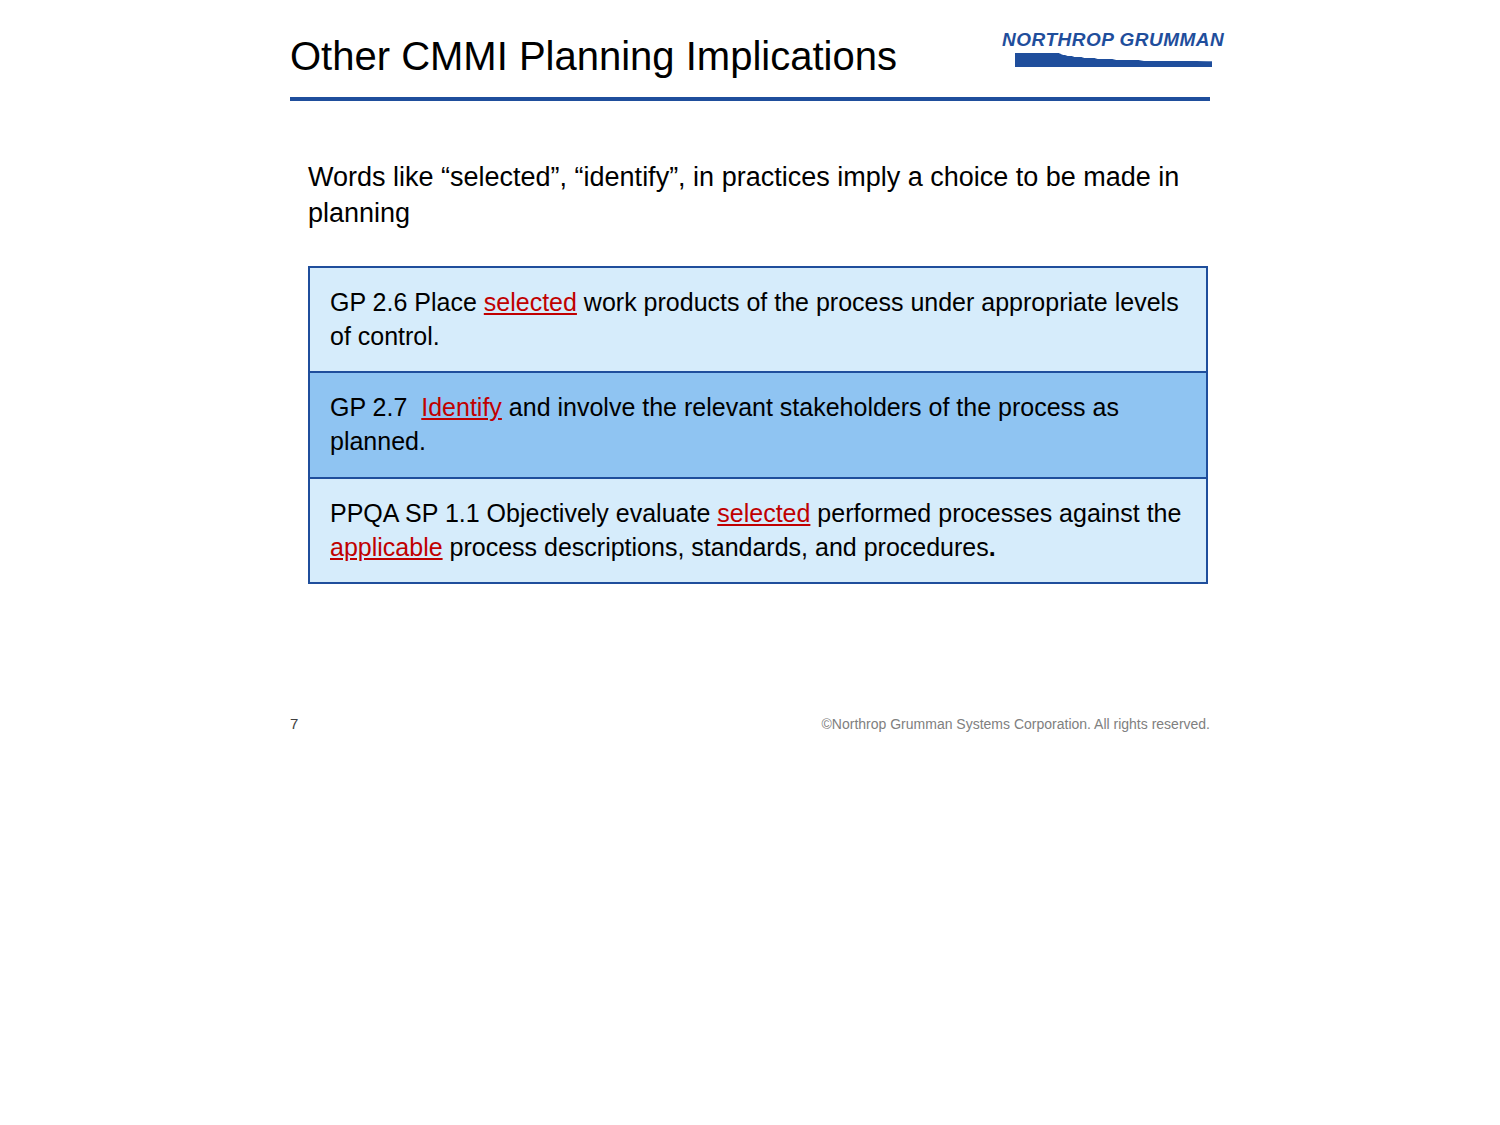NORTHROP GRUMMAN
Other CMMI Planning Implications
Words like “selected”, “identify”, in practices imply a choice to be made in planning
GP 2.6 Place selected work products of the process under appropriate levels of control.
GP 2.7 Identify and involve the relevant stakeholders of the process as planned.
PPQA SP 1.1 Objectively evaluate selected performed processes against the applicable process descriptions, standards, and procedures.
7
©Northrop Grumman Systems Corporation. All rights reserved.